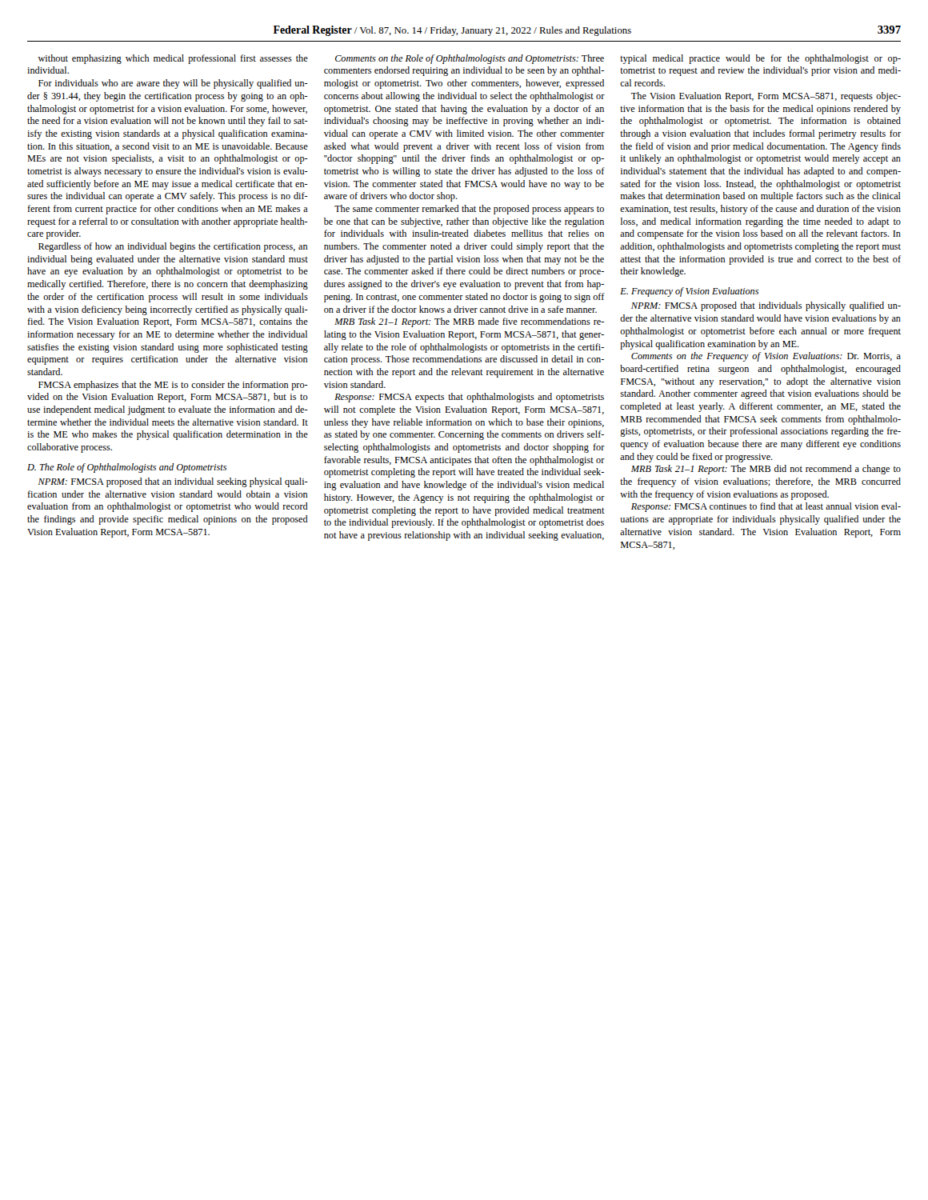Federal Register / Vol. 87, No. 14 / Friday, January 21, 2022 / Rules and Regulations
3397
without emphasizing which medical professional first assesses the individual.
For individuals who are aware they will be physically qualified under § 391.44, they begin the certification process by going to an ophthalmologist or optometrist for a vision evaluation. For some, however, the need for a vision evaluation will not be known until they fail to satisfy the existing vision standards at a physical qualification examination. In this situation, a second visit to an ME is unavoidable. Because MEs are not vision specialists, a visit to an ophthalmologist or optometrist is always necessary to ensure the individual's vision is evaluated sufficiently before an ME may issue a medical certificate that ensures the individual can operate a CMV safely. This process is no different from current practice for other conditions when an ME makes a request for a referral to or consultation with another appropriate healthcare provider.
Regardless of how an individual begins the certification process, an individual being evaluated under the alternative vision standard must have an eye evaluation by an ophthalmologist or optometrist to be medically certified. Therefore, there is no concern that deemphasizing the order of the certification process will result in some individuals with a vision deficiency being incorrectly certified as physically qualified. The Vision Evaluation Report, Form MCSA–5871, contains the information necessary for an ME to determine whether the individual satisfies the existing vision standard using more sophisticated testing equipment or requires certification under the alternative vision standard.
FMCSA emphasizes that the ME is to consider the information provided on the Vision Evaluation Report, Form MCSA–5871, but is to use independent medical judgment to evaluate the information and determine whether the individual meets the alternative vision standard. It is the ME who makes the physical qualification determination in the collaborative process.
D. The Role of Ophthalmologists and Optometrists
NPRM: FMCSA proposed that an individual seeking physical qualification under the alternative vision standard would obtain a vision evaluation from an ophthalmologist or optometrist who would record the findings and provide specific medical opinions on the proposed Vision Evaluation Report, Form MCSA–5871.
Comments on the Role of Ophthalmologists and Optometrists: Three commenters endorsed requiring an individual to be seen by an ophthalmologist or optometrist. Two other commenters, however, expressed concerns about allowing the individual to select the ophthalmologist or optometrist. One stated that having the evaluation by a doctor of an individual's choosing may be ineffective in proving whether an individual can operate a CMV with limited vision. The other commenter asked what would prevent a driver with recent loss of vision from ''doctor shopping'' until the driver finds an ophthalmologist or optometrist who is willing to state the driver has adjusted to the loss of vision. The commenter stated that FMCSA would have no way to be aware of drivers who doctor shop.
The same commenter remarked that the proposed process appears to be one that can be subjective, rather than objective like the regulation for individuals with insulin-treated diabetes mellitus that relies on numbers. The commenter noted a driver could simply report that the driver has adjusted to the partial vision loss when that may not be the case. The commenter asked if there could be direct numbers or procedures assigned to the driver's eye evaluation to prevent that from happening. In contrast, one commenter stated no doctor is going to sign off on a driver if the doctor knows a driver cannot drive in a safe manner.
MRB Task 21–1 Report: The MRB made five recommendations relating to the Vision Evaluation Report, Form MCSA–5871, that generally relate to the role of ophthalmologists or optometrists in the certification process. Those recommendations are discussed in detail in connection with the report and the relevant requirement in the alternative vision standard.
Response: FMCSA expects that ophthalmologists and optometrists will not complete the Vision Evaluation Report, Form MCSA–5871, unless they have reliable information on which to base their opinions, as stated by one commenter. Concerning the comments on drivers self-selecting ophthalmologists and optometrists and doctor shopping for favorable results, FMCSA anticipates that often the ophthalmologist or optometrist completing the report will have treated the individual seeking evaluation and have knowledge of the individual's vision medical history. However, the Agency is not requiring the ophthalmologist or optometrist completing the report to have provided medical treatment to the individual previously. If the ophthalmologist or optometrist does not have a previous relationship with an individual seeking evaluation, typical medical practice would be for the ophthalmologist or optometrist to request and review the individual's prior vision and medical records.
The Vision Evaluation Report, Form MCSA–5871, requests objective information that is the basis for the medical opinions rendered by the ophthalmologist or optometrist. The information is obtained through a vision evaluation that includes formal perimetry results for the field of vision and prior medical documentation. The Agency finds it unlikely an ophthalmologist or optometrist would merely accept an individual's statement that the individual has adapted to and compensated for the vision loss. Instead, the ophthalmologist or optometrist makes that determination based on multiple factors such as the clinical examination, test results, history of the cause and duration of the vision loss, and medical information regarding the time needed to adapt to and compensate for the vision loss based on all the relevant factors. In addition, ophthalmologists and optometrists completing the report must attest that the information provided is true and correct to the best of their knowledge.
E. Frequency of Vision Evaluations
NPRM: FMCSA proposed that individuals physically qualified under the alternative vision standard would have vision evaluations by an ophthalmologist or optometrist before each annual or more frequent physical qualification examination by an ME.
Comments on the Frequency of Vision Evaluations: Dr. Morris, a board-certified retina surgeon and ophthalmologist, encouraged FMCSA, ''without any reservation,'' to adopt the alternative vision standard. Another commenter agreed that vision evaluations should be completed at least yearly. A different commenter, an ME, stated the MRB recommended that FMCSA seek comments from ophthalmologists, optometrists, or their professional associations regarding the frequency of evaluation because there are many different eye conditions and they could be fixed or progressive.
MRB Task 21–1 Report: The MRB did not recommend a change to the frequency of vision evaluations; therefore, the MRB concurred with the frequency of vision evaluations as proposed.
Response: FMCSA continues to find that at least annual vision evaluations are appropriate for individuals physically qualified under the alternative vision standard. The Vision Evaluation Report, Form MCSA–5871,